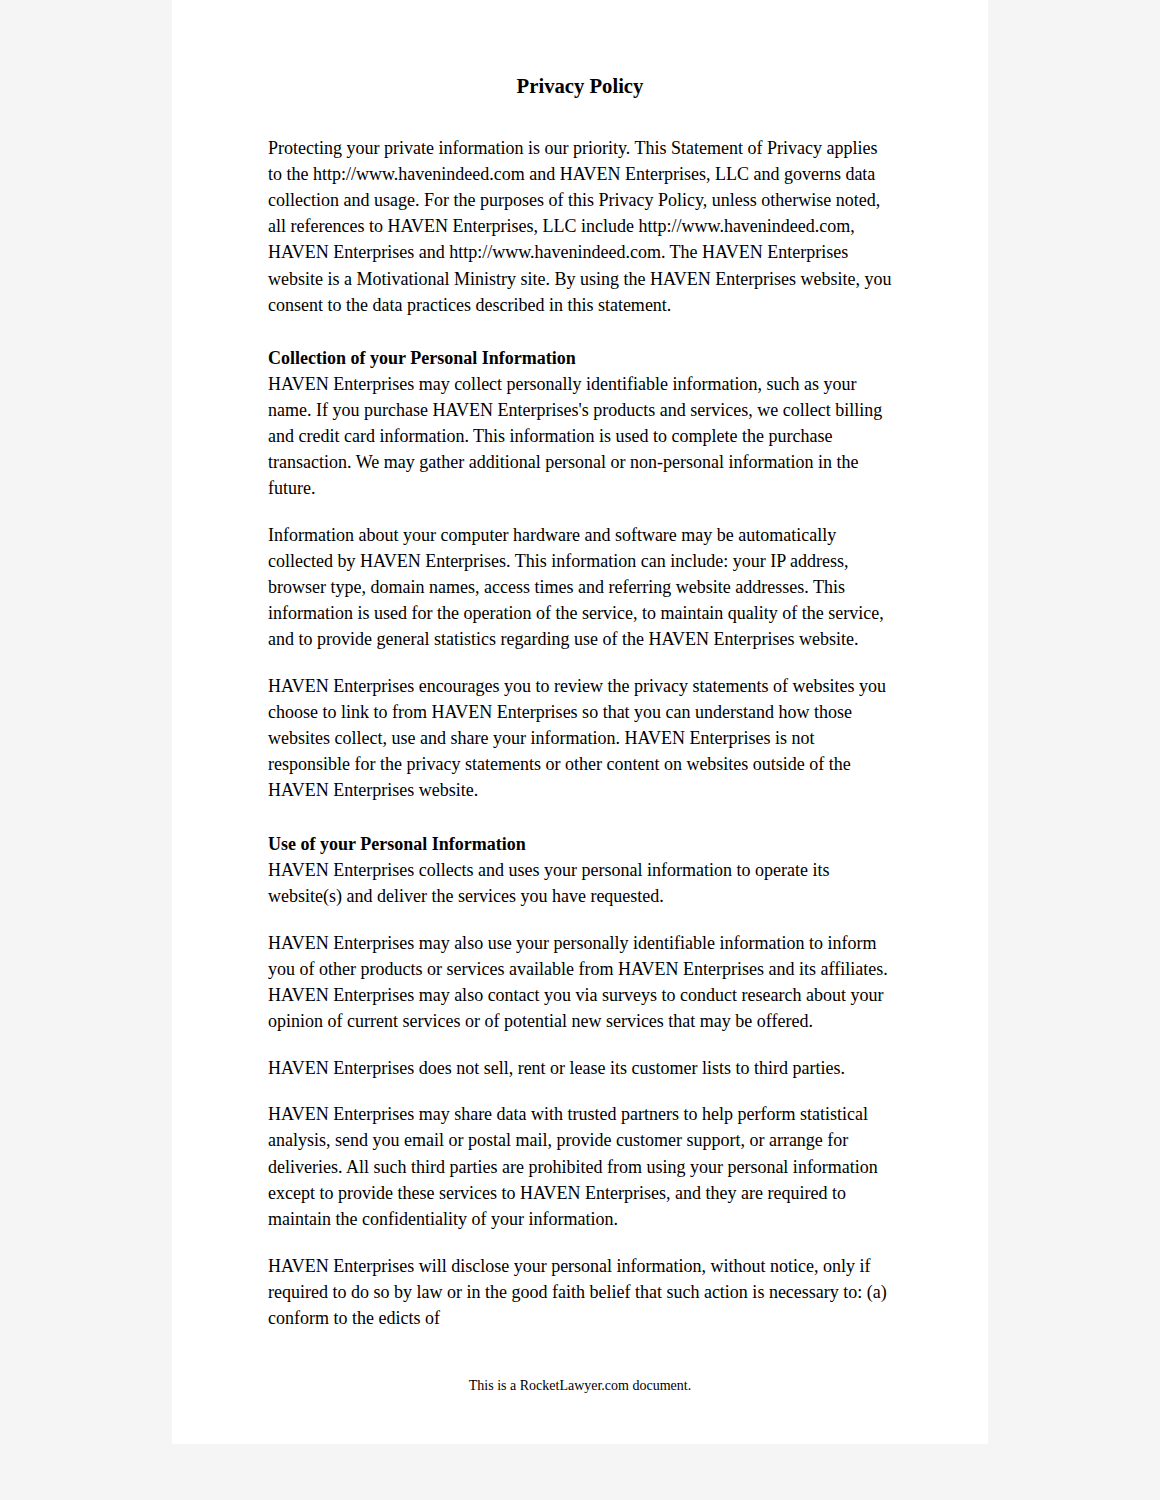Privacy Policy
Protecting your private information is our priority. This Statement of Privacy applies to the http://www.havenindeed.com and HAVEN Enterprises, LLC and governs data collection and usage. For the purposes of this Privacy Policy, unless otherwise noted, all references to HAVEN Enterprises, LLC include http://www.havenindeed.com, HAVEN Enterprises and http://www.havenindeed.com. The HAVEN Enterprises website is a Motivational Ministry site. By using the HAVEN Enterprises website, you consent to the data practices described in this statement.
Collection of your Personal Information
HAVEN Enterprises may collect personally identifiable information, such as your name. If you purchase HAVEN Enterprises's products and services, we collect billing and credit card information. This information is used to complete the purchase transaction. We may gather additional personal or non-personal information in the future.
Information about your computer hardware and software may be automatically collected by HAVEN Enterprises. This information can include: your IP address, browser type, domain names, access times and referring website addresses. This information is used for the operation of the service, to maintain quality of the service, and to provide general statistics regarding use of the HAVEN Enterprises website.
HAVEN Enterprises encourages you to review the privacy statements of websites you choose to link to from HAVEN Enterprises so that you can understand how those websites collect, use and share your information. HAVEN Enterprises is not responsible for the privacy statements or other content on websites outside of the HAVEN Enterprises website.
Use of your Personal Information
HAVEN Enterprises collects and uses your personal information to operate its website(s) and deliver the services you have requested.
HAVEN Enterprises may also use your personally identifiable information to inform you of other products or services available from HAVEN Enterprises and its affiliates. HAVEN Enterprises may also contact you via surveys to conduct research about your opinion of current services or of potential new services that may be offered.
HAVEN Enterprises does not sell, rent or lease its customer lists to third parties.
HAVEN Enterprises may share data with trusted partners to help perform statistical analysis, send you email or postal mail, provide customer support, or arrange for deliveries. All such third parties are prohibited from using your personal information except to provide these services to HAVEN Enterprises, and they are required to maintain the confidentiality of your information.
HAVEN Enterprises will disclose your personal information, without notice, only if required to do so by law or in the good faith belief that such action is necessary to: (a) conform to the edicts of
This is a RocketLawyer.com document.